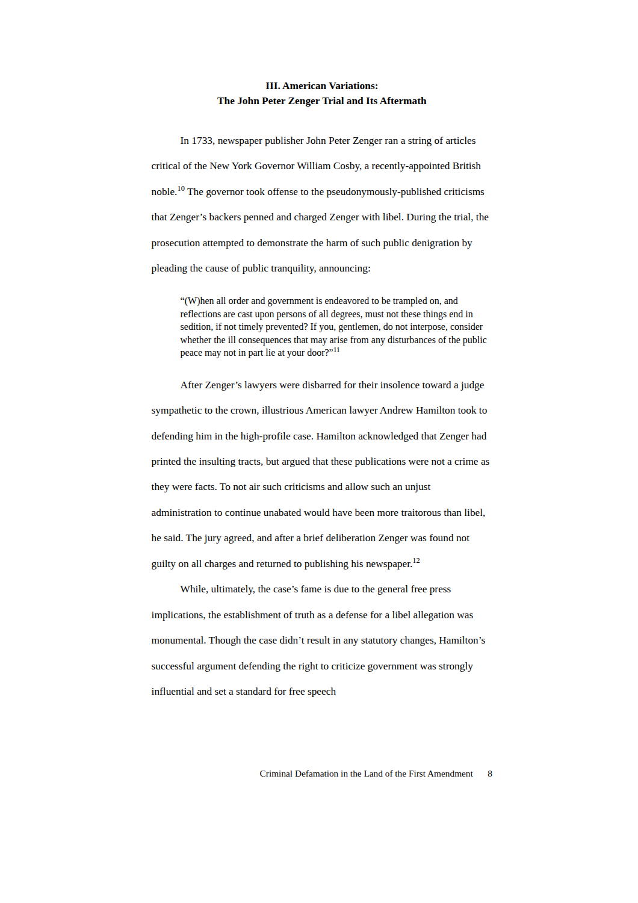III. American Variations:
The John Peter Zenger Trial and Its Aftermath
In 1733, newspaper publisher John Peter Zenger ran a string of articles critical of the New York Governor William Cosby, a recently-appointed British noble.10 The governor took offense to the pseudonymously-published criticisms that Zenger’s backers penned and charged Zenger with libel. During the trial, the prosecution attempted to demonstrate the harm of such public denigration by pleading the cause of public tranquility, announcing:
“(W)hen all order and government is endeavored to be trampled on, and reflections are cast upon persons of all degrees, must not these things end in sedition, if not timely prevented? If you, gentlemen, do not interpose, consider whether the ill consequences that may arise from any disturbances of the public peace may not in part lie at your door?”11
After Zenger’s lawyers were disbarred for their insolence toward a judge sympathetic to the crown, illustrious American lawyer Andrew Hamilton took to defending him in the high-profile case. Hamilton acknowledged that Zenger had printed the insulting tracts, but argued that these publications were not a crime as they were facts. To not air such criticisms and allow such an unjust administration to continue unabated would have been more traitorous than libel, he said. The jury agreed, and after a brief deliberation Zenger was found not guilty on all charges and returned to publishing his newspaper.12
While, ultimately, the case’s fame is due to the general free press implications, the establishment of truth as a defense for a libel allegation was monumental. Though the case didn’t result in any statutory changes, Hamilton’s successful argument defending the right to criticize government was strongly influential and set a standard for free speech
Criminal Defamation in the Land of the First Amendment8